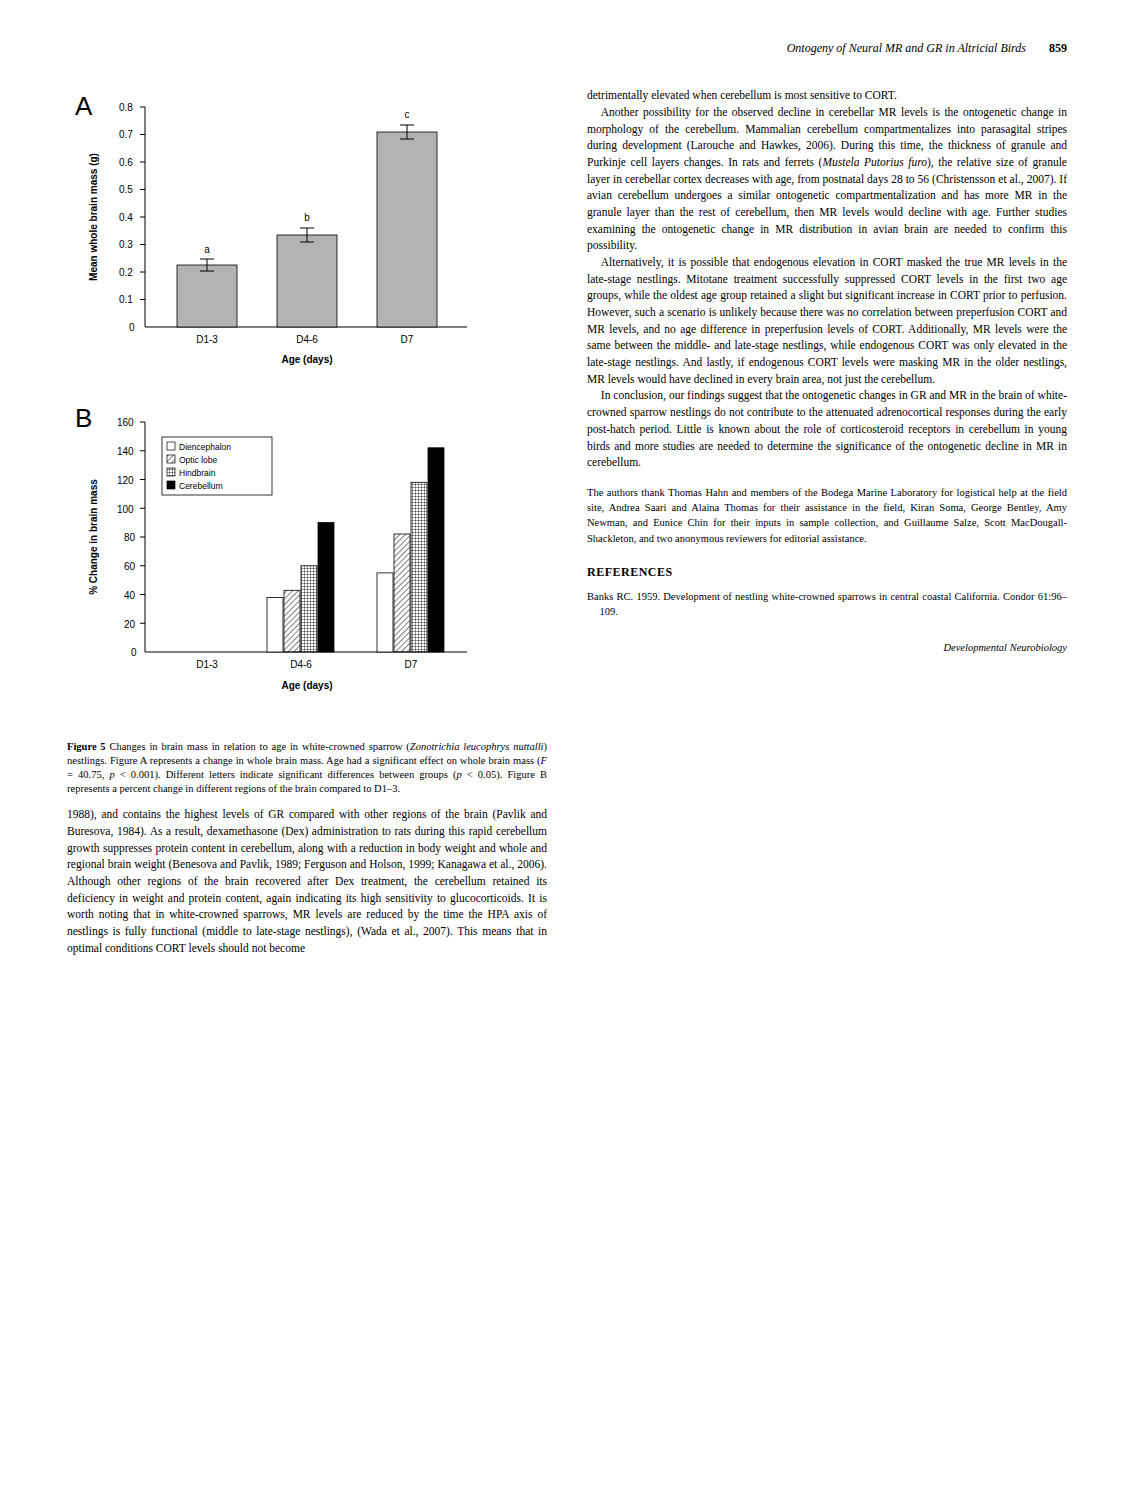Ontogeny of Neural MR and GR in Altricial Birds 859
A 0.8 0.7 0.6 0.5 0.4 0.3 0.2 0.1 0 Mean whole brain mass (g) a b c D1-3 D4-6 D7 Age (days)
B 160 140 120 100 80 60 40 20 0 % Change in brain mass Diencephalon Optic lobe Hindbrain Cerebellum D1-3 D4-6 D7 Age (days)
Figure 5 Changes in brain mass in relation to age in white-crowned sparrow (Zonotrichia leucophrys nuttalli) nestlings. Figure A represents a change in whole brain mass. Age had a significant effect on whole brain mass (F = 40.75, p < 0.001). Different letters indicate significant differences between groups (p < 0.05). Figure B represents a percent change in different regions of the brain compared to D1–3.
1988), and contains the highest levels of GR compared with other regions of the brain (Pavlik and Buresova, 1984). As a result, dexamethasone (Dex) administration to rats during this rapid cerebellum growth suppresses protein content in cerebellum, along with a reduction in body weight and whole and regional brain weight (Benesova and Pavlik, 1989; Ferguson and Holson, 1999; Kanagawa et al., 2006). Although other regions of the brain recovered after Dex treatment, the cerebellum retained its deficiency in weight and protein content, again indicating its high sensitivity to glucocorticoids. It is worth noting that in white-crowned sparrows, MR levels are reduced by the time the HPA axis of nestlings is fully functional (middle to late-stage nestlings), (Wada et al., 2007). This means that in optimal conditions CORT levels should not become
detrimentally elevated when cerebellum is most sensitive to CORT.
Another possibility for the observed decline in cerebellar MR levels is the ontogenetic change in morphology of the cerebellum. Mammalian cerebellum compartmentalizes into parasagital stripes during development (Larouche and Hawkes, 2006). During this time, the thickness of granule and Purkinje cell layers changes. In rats and ferrets (Mustela Putorius furo), the relative size of granule layer in cerebellar cortex decreases with age, from postnatal days 28 to 56 (Christensson et al., 2007). If avian cerebellum undergoes a similar ontogenetic compartmentalization and has more MR in the granule layer than the rest of cerebellum, then MR levels would decline with age. Further studies examining the ontogenetic change in MR distribution in avian brain are needed to confirm this possibility.
Alternatively, it is possible that endogenous elevation in CORT masked the true MR levels in the late-stage nestlings. Mitotane treatment successfully suppressed CORT levels in the first two age groups, while the oldest age group retained a slight but significant increase in CORT prior to perfusion. However, such a scenario is unlikely because there was no correlation between preperfusion CORT and MR levels, and no age difference in preperfusion levels of CORT. Additionally, MR levels were the same between the middle- and late-stage nestlings, while endogenous CORT was only elevated in the late-stage nestlings. And lastly, if endogenous CORT levels were masking MR in the older nestlings, MR levels would have declined in every brain area, not just the cerebellum.
In conclusion, our findings suggest that the ontogenetic changes in GR and MR in the brain of white-crowned sparrow nestlings do not contribute to the attenuated adrenocortical responses during the early post-hatch period. Little is known about the role of corticosteroid receptors in cerebellum in young birds and more studies are needed to determine the significance of the ontogenetic decline in MR in cerebellum.
The authors thank Thomas Hahn and members of the Bodega Marine Laboratory for logistical help at the field site, Andrea Saari and Alaina Thomas for their assistance in the field, Kiran Soma, George Bentley, Amy Newman, and Eunice Chin for their inputs in sample collection, and Guillaume Salze, Scott MacDougall-Shackleton, and two anonymous reviewers for editorial assistance.
REFERENCES
Banks RC. 1959. Development of nestling white-crowned sparrows in central coastal California. Condor 61:96–109.
Developmental Neurobiology